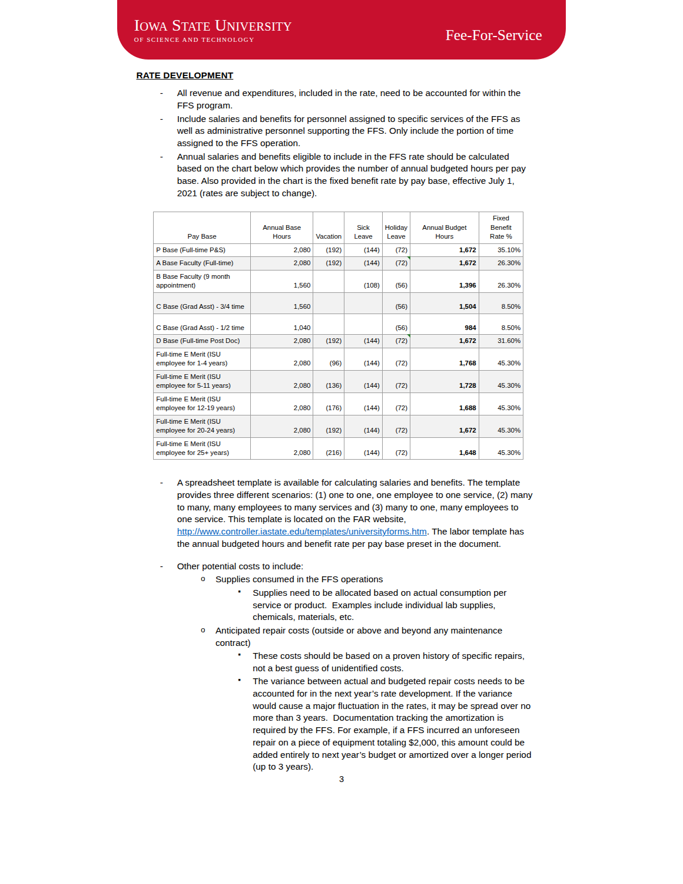IOWA STATE UNIVERSITY
OF SCIENCE AND TECHNOLOGY
Fee-For-Service
RATE DEVELOPMENT
All revenue and expenditures, included in the rate, need to be accounted for within the FFS program.
Include salaries and benefits for personnel assigned to specific services of the FFS as well as administrative personnel supporting the FFS. Only include the portion of time assigned to the FFS operation.
Annual salaries and benefits eligible to include in the FFS rate should be calculated based on the chart below which provides the number of annual budgeted hours per pay base. Also provided in the chart is the fixed benefit rate by pay base, effective July 1, 2021 (rates are subject to change).
| Pay Base | Annual Base Hours | Vacation | Sick Leave | Holiday Leave | Annual Budget Hours | Fixed Benefit Rate % |
| --- | --- | --- | --- | --- | --- | --- |
| P Base (Full-time P&S) | 2,080 | (192) | (144) | (72) | 1,672 | 35.10% |
| A Base Faculty (Full-time) | 2,080 | (192) | (144) | (72) | 1,672 | 26.30% |
| B Base Faculty (9 month appointment) | 1,560 | | (108) | (56) | 1,396 | 26.30% |
| C Base (Grad Asst) - 3/4 time | 1,560 | | | (56) | 1,504 | 8.50% |
| C Base (Grad Asst) - 1/2 time | 1,040 | | | (56) | 984 | 8.50% |
| D Base (Full-time Post Doc) | 2,080 | (192) | (144) | (72) | 1,672 | 31.60% |
| Full-time E Merit (ISU employee for 1-4 years) | 2,080 | (96) | (144) | (72) | 1,768 | 45.30% |
| Full-time E Merit (ISU employee for 5-11 years) | 2,080 | (136) | (144) | (72) | 1,728 | 45.30% |
| Full-time E Merit (ISU employee for 12-19 years) | 2,080 | (176) | (144) | (72) | 1,688 | 45.30% |
| Full-time E Merit (ISU employee for 20-24 years) | 2,080 | (192) | (144) | (72) | 1,672 | 45.30% |
| Full-time E Merit (ISU employee for 25+ years) | 2,080 | (216) | (144) | (72) | 1,648 | 45.30% |
A spreadsheet template is available for calculating salaries and benefits. The template provides three different scenarios: (1) one to one, one employee to one service, (2) many to many, many employees to many services and (3) many to one, many employees to one service. This template is located on the FAR website, http://www.controller.iastate.edu/templates/universityforms.htm. The labor template has the annual budgeted hours and benefit rate per pay base preset in the document.
Other potential costs to include:
Supplies consumed in the FFS operations
Supplies need to be allocated based on actual consumption per service or product. Examples include individual lab supplies, chemicals, materials, etc.
Anticipated repair costs (outside or above and beyond any maintenance contract)
These costs should be based on a proven history of specific repairs, not a best guess of unidentified costs.
The variance between actual and budgeted repair costs needs to be accounted for in the next year’s rate development. If the variance would cause a major fluctuation in the rates, it may be spread over no more than 3 years. Documentation tracking the amortization is required by the FFS. For example, if a FFS incurred an unforeseen repair on a piece of equipment totaling $2,000, this amount could be added entirely to next year’s budget or amortized over a longer period (up to 3 years).
3